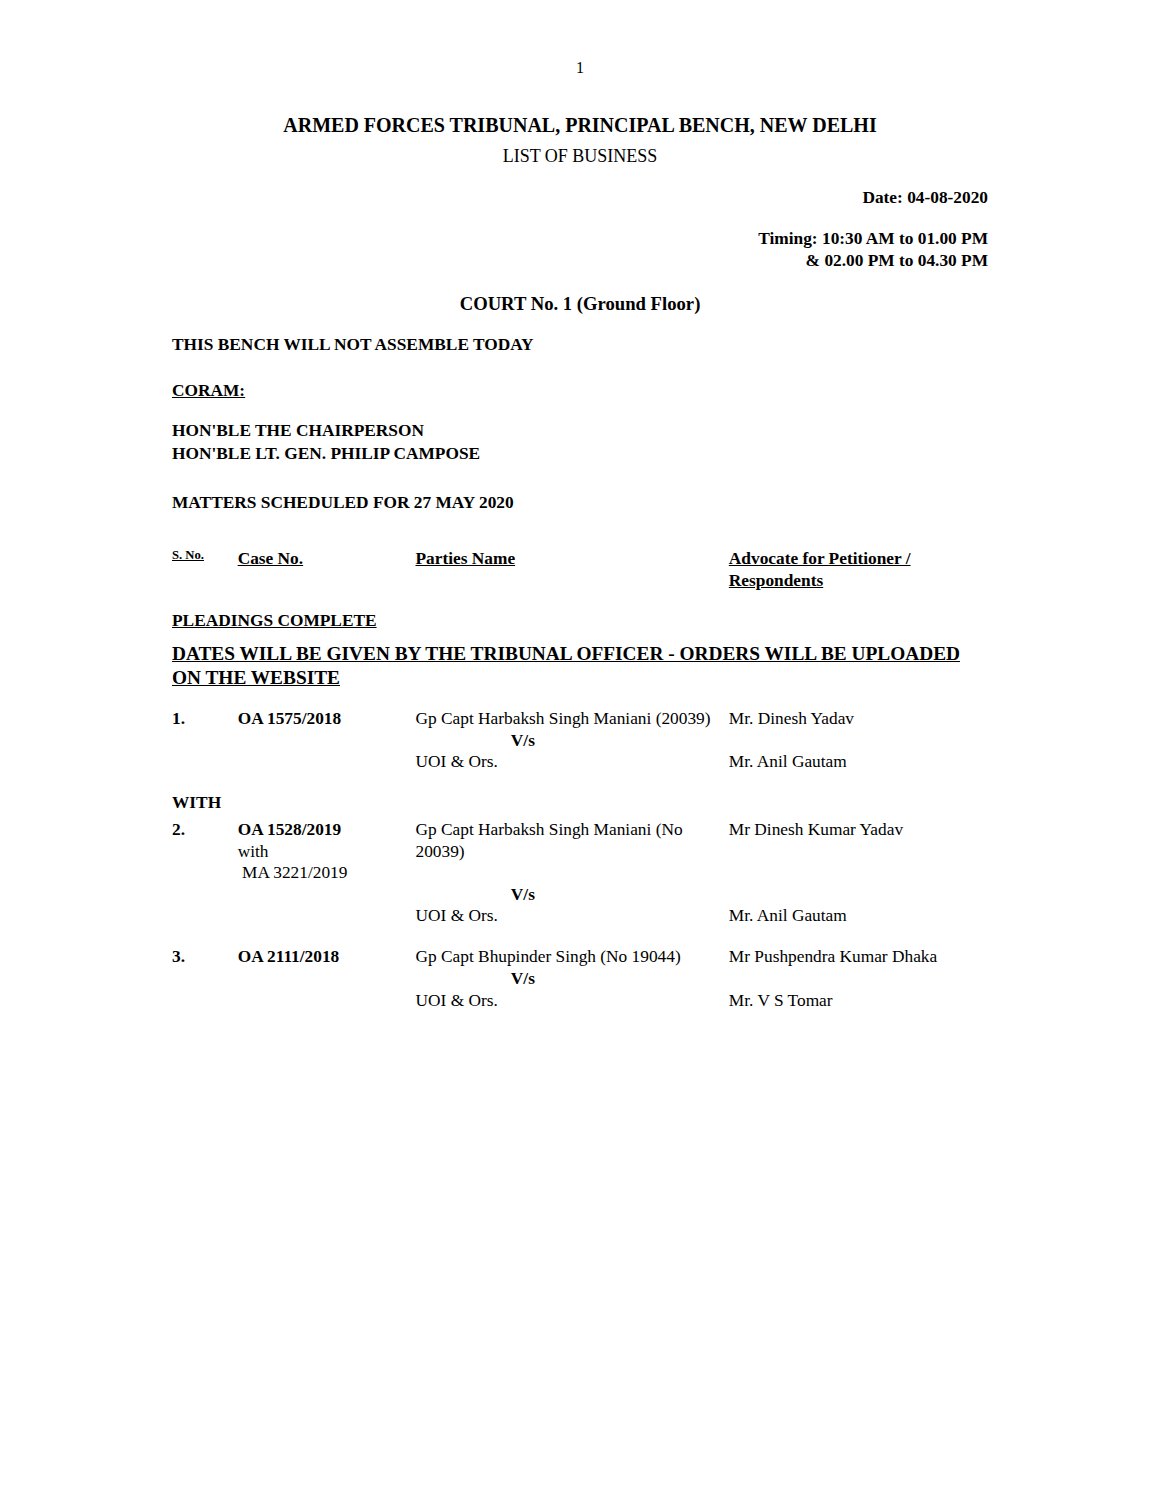1
ARMED FORCES TRIBUNAL, PRINCIPAL BENCH, NEW DELHI
LIST OF BUSINESS
Date: 04-08-2020
Timing: 10:30 AM to 01.00 PM
& 02.00 PM to 04.30 PM
COURT No. 1 (Ground Floor)
THIS BENCH WILL NOT ASSEMBLE TODAY
CORAM:
HON'BLE THE CHAIRPERSON
HON'BLE LT. GEN. PHILIP CAMPOSE
MATTERS SCHEDULED FOR 27 MAY 2020
| S. No. | Case No. | Parties Name | Advocate for Petitioner / Respondents |
| --- | --- | --- | --- |
| PLEADINGS COMPLETE |
| DATES WILL BE GIVEN BY THE TRIBUNAL OFFICER - ORDERS WILL BE UPLOADED ON THE WEBSITE |
| 1. | OA 1575/2018 | Gp Capt Harbaksh Singh Maniani (20039) | Mr. Dinesh Yadav |
| | | V/s | |
| | | UOI & Ors. | Mr. Anil Gautam |
| WITH |
| 2. | OA 1528/2019 with MA 3221/2019 | Gp Capt Harbaksh Singh Maniani (No 20039) | Mr Dinesh Kumar Yadav |
| | | V/s | |
| | | UOI & Ors. | Mr. Anil Gautam |
| 3. | OA 2111/2018 | Gp Capt Bhupinder Singh (No 19044) | Mr Pushpendra Kumar Dhaka |
| | | V/s | |
| | | UOI & Ors. | Mr. V S Tomar |